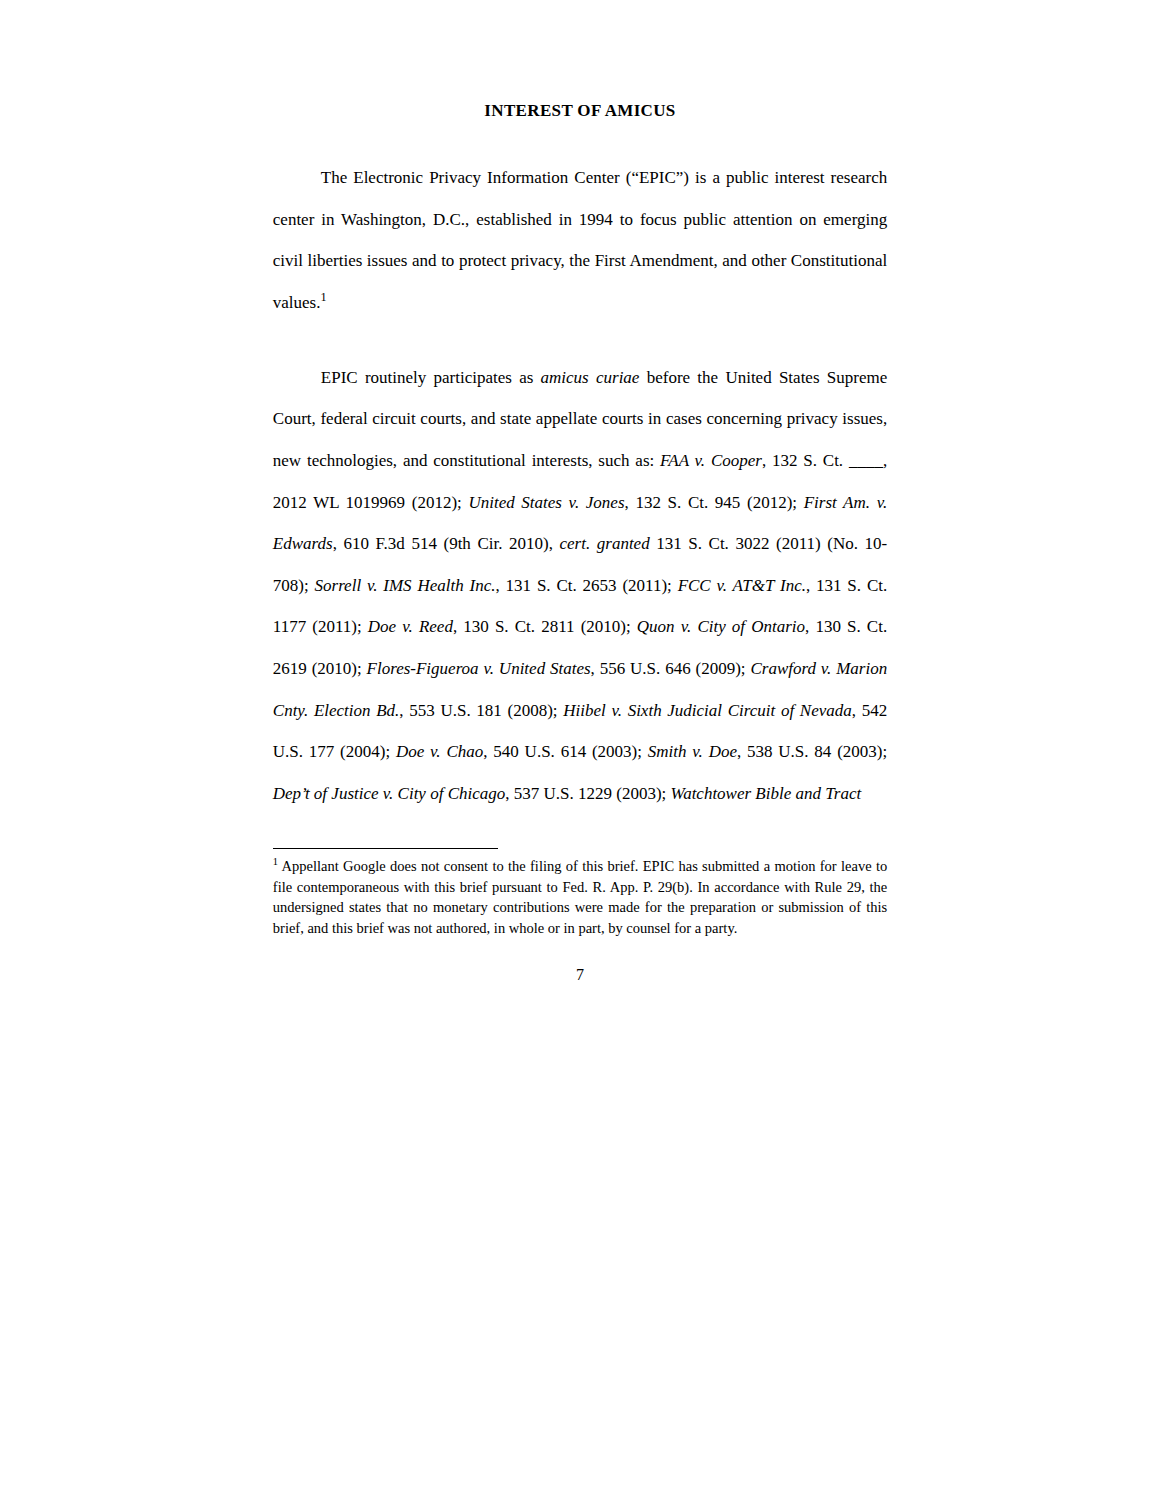INTEREST OF AMICUS
The Electronic Privacy Information Center (“EPIC”) is a public interest research center in Washington, D.C., established in 1994 to focus public attention on emerging civil liberties issues and to protect privacy, the First Amendment, and other Constitutional values.1
EPIC routinely participates as amicus curiae before the United States Supreme Court, federal circuit courts, and state appellate courts in cases concerning privacy issues, new technologies, and constitutional interests, such as: FAA v. Cooper, 132 S. Ct. ____, 2012 WL 1019969 (2012); United States v. Jones, 132 S. Ct. 945 (2012); First Am. v. Edwards, 610 F.3d 514 (9th Cir. 2010), cert. granted 131 S. Ct. 3022 (2011) (No. 10-708); Sorrell v. IMS Health Inc., 131 S. Ct. 2653 (2011); FCC v. AT&T Inc., 131 S. Ct. 1177 (2011); Doe v. Reed, 130 S. Ct. 2811 (2010); Quon v. City of Ontario, 130 S. Ct. 2619 (2010); Flores-Figueroa v. United States, 556 U.S. 646 (2009); Crawford v. Marion Cnty. Election Bd., 553 U.S. 181 (2008); Hiibel v. Sixth Judicial Circuit of Nevada, 542 U.S. 177 (2004); Doe v. Chao, 540 U.S. 614 (2003); Smith v. Doe, 538 U.S. 84 (2003); Dep’t of Justice v. City of Chicago, 537 U.S. 1229 (2003); Watchtower Bible and Tract
1 Appellant Google does not consent to the filing of this brief. EPIC has submitted a motion for leave to file contemporaneous with this brief pursuant to Fed. R. App. P. 29(b). In accordance with Rule 29, the undersigned states that no monetary contributions were made for the preparation or submission of this brief, and this brief was not authored, in whole or in part, by counsel for a party.
7